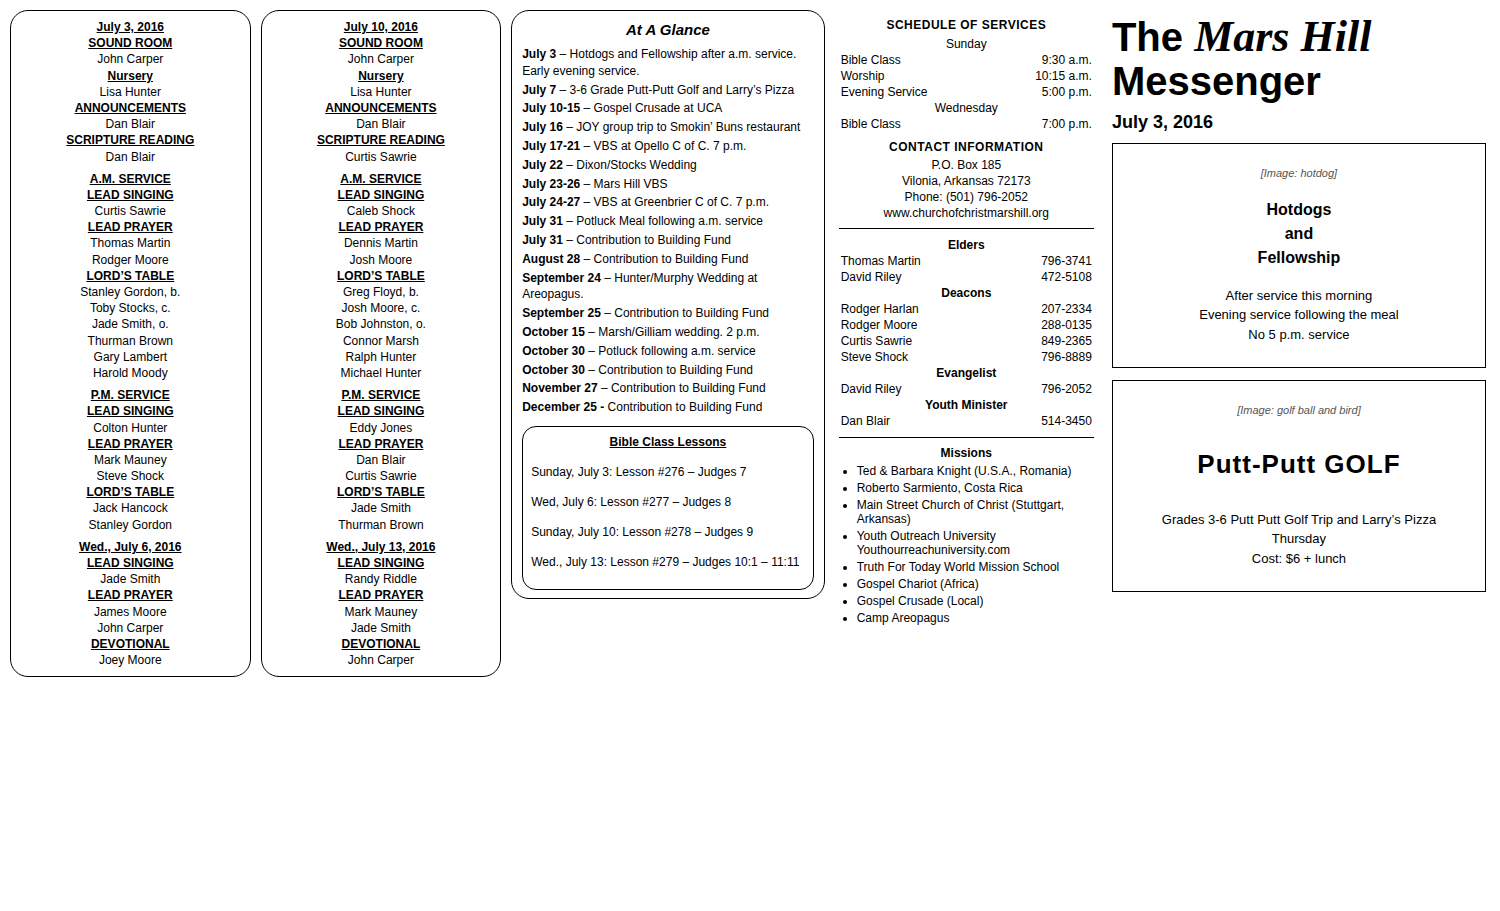July 3, 2016
SOUND ROOM
John Carper
Nursery
Lisa Hunter
ANNOUNCEMENTS
Dan Blair
SCRIPTURE READING
Dan Blair
A.M. SERVICE
LEAD SINGING
Curtis Sawrie
LEAD PRAYER
Thomas Martin
Rodger Moore
LORD’S TABLE
Stanley Gordon, b.
Toby Stocks, c.
Jade Smith, o.
Thurman Brown
Gary Lambert
Harold Moody
P.M. SERVICE
LEAD SINGING
Colton Hunter
LEAD PRAYER
Mark Mauney
Steve Shock
LORD’S TABLE
Jack Hancock
Stanley Gordon
Wed., July 6, 2016
LEAD SINGING
Jade Smith
LEAD PRAYER
James Moore
John Carper
DEVOTIONAL
Joey Moore
July 10, 2016
SOUND ROOM
John Carper
Nursery
Lisa Hunter
ANNOUNCEMENTS
Dan Blair
SCRIPTURE READING
Curtis Sawrie
A.M. SERVICE
LEAD SINGING
Caleb Shock
LEAD PRAYER
Dennis Martin
Josh Moore
LORD’S TABLE
Greg Floyd, b.
Josh Moore, c.
Bob Johnston, o.
Connor Marsh
Ralph Hunter
Michael Hunter
P.M. SERVICE
LEAD SINGING
Eddy Jones
LEAD PRAYER
Dan Blair
Curtis Sawrie
LORD’S TABLE
Jade Smith
Thurman Brown
Wed., July 13, 2016
LEAD SINGING
Randy Riddle
LEAD PRAYER
Mark Mauney
Jade Smith
DEVOTIONAL
John Carper
At A Glance
July 3 – Hotdogs and Fellowship after a.m. service. Early evening service.
July 7 – 3-6 Grade Putt-Putt Golf and Larry’s Pizza
July 10-15 – Gospel Crusade at UCA
July 16 – JOY group trip to Smokin’ Buns restaurant
July 17-21 – VBS at Opello C of C. 7 p.m.
July 22 – Dixon/Stocks Wedding
July 23-26 – Mars Hill VBS
July 24-27 – VBS at Greenbrier C of C. 7 p.m.
July 31 – Potluck Meal following a.m. service
July 31 – Contribution to Building Fund
August 28 – Contribution to Building Fund
September 24 – Hunter/Murphy Wedding at Areopagus.
September 25 – Contribution to Building Fund
October 15 – Marsh/Gilliam wedding. 2 p.m.
October 30 – Potluck following a.m. service
October 30 – Contribution to Building Fund
November 27 – Contribution to Building Fund
December 25 - Contribution to Building Fund
Bible Class Lessons
Sunday, July 3: Lesson #276 – Judges 7
Wed, July 6: Lesson #277 – Judges 8
Sunday, July 10: Lesson #278 – Judges 9
Wed., July 13: Lesson #279 – Judges 10:1 – 11:11
Schedule of Services
| Sunday |
| Bible Class | 9:30 a.m. |
| Worship | 10:15 a.m. |
| Evening Service | 5:00 p.m. |
| Wednesday |
| Bible Class | 7:00 p.m. |
Contact Information
P.O. Box 185
Vilonia, Arkansas 72173
Phone: (501) 796-2052
www.churchofchristmarshill.org
| Elders |
| Thomas Martin | 796-3741 |
| David Riley | 472-5108 |
| Deacons |
| Rodger Harlan | 207-2334 |
| Rodger Moore | 288-0135 |
| Curtis Sawrie | 849-2365 |
| Steve Shock | 796-8889 |
| Evangelist |
| David Riley | 796-2052 |
| Youth Minister |
| Dan Blair | 514-3450 |
Missions
Ted & Barbara Knight (U.S.A., Romania)
Roberto Sarmiento, Costa Rica
Main Street Church of Christ (Stuttgart, Arkansas)
Youth Outreach University Youthourreachuniversity.com
Truth For Today World Mission School
Gospel Chariot (Africa)
Gospel Crusade (Local)
Camp Areopagus
The Mars Hill
Messenger
July 3, 2016
[Image: hotdog]
Hotdogs
and
Fellowship
After service this morning
Evening service following the meal
No 5 p.m. service
[Image: golf ball and bird]
Putt-Putt GOLF
Grades 3-6 Putt Putt Golf Trip and Larry’s Pizza
Thursday
Cost: $6 + lunch